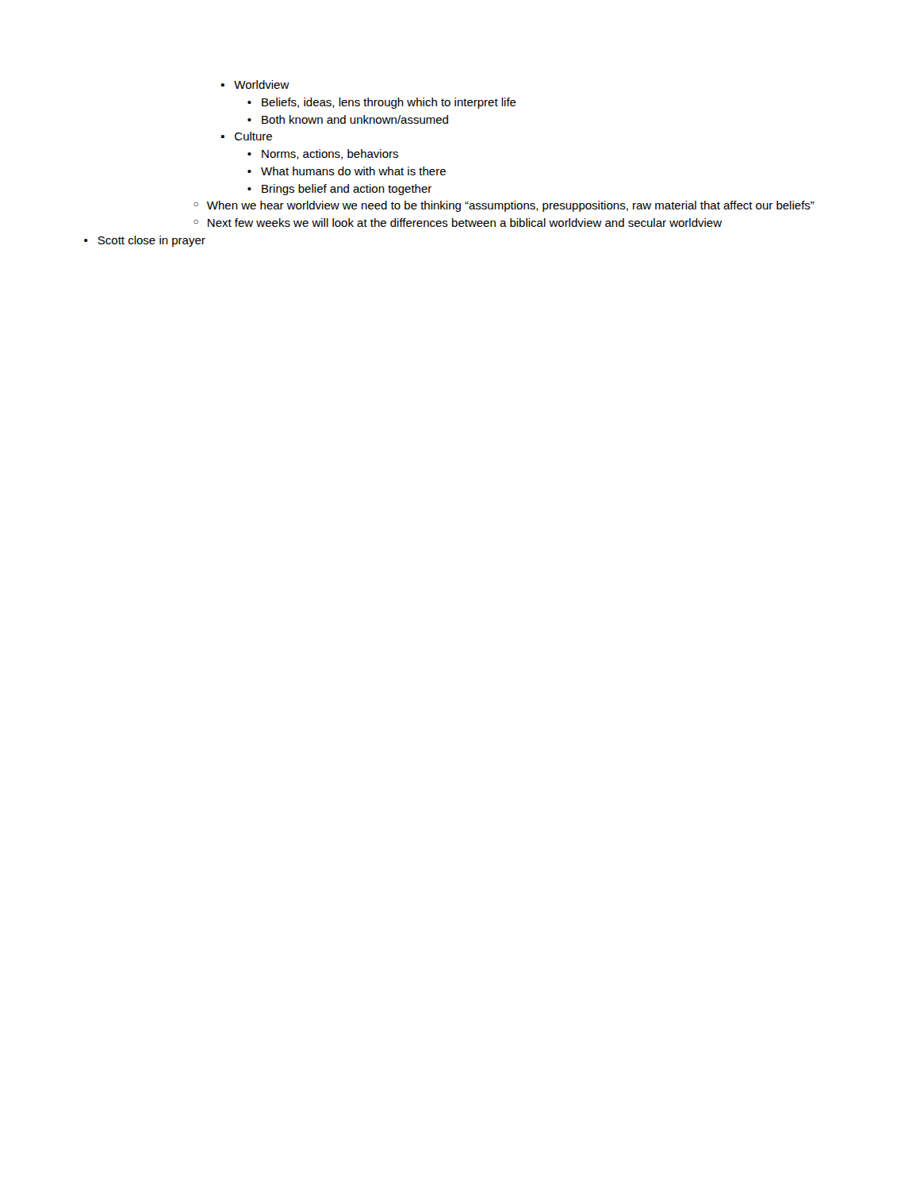Worldview
Beliefs, ideas, lens through which to interpret life
Both known and unknown/assumed
Culture
Norms, actions, behaviors
What humans do with what is there
Brings belief and action together
When we hear worldview we need to be thinking “assumptions, presuppositions, raw material that affect our beliefs”
Next few weeks we will look at the differences between a biblical worldview and secular worldview
Scott close in prayer